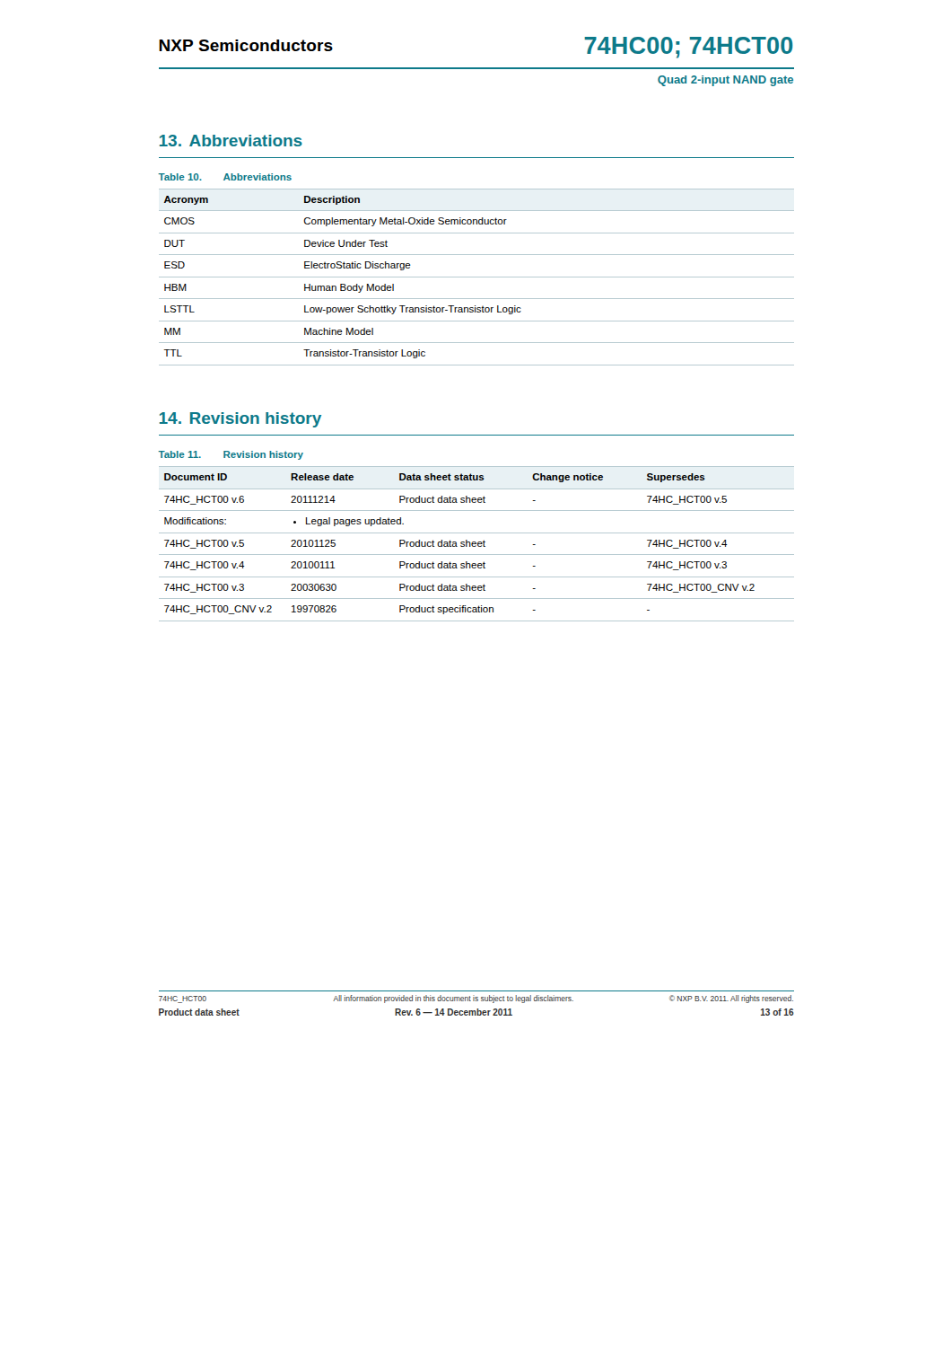NXP Semiconductors
74HC00; 74HCT00
Quad 2-input NAND gate
13. Abbreviations
Table 10. Abbreviations
| Acronym | Description |
| --- | --- |
| CMOS | Complementary Metal-Oxide Semiconductor |
| DUT | Device Under Test |
| ESD | ElectroStatic Discharge |
| HBM | Human Body Model |
| LSTTL | Low-power Schottky Transistor-Transistor Logic |
| MM | Machine Model |
| TTL | Transistor-Transistor Logic |
14. Revision history
Table 11. Revision history
| Document ID | Release date | Data sheet status | Change notice | Supersedes |
| --- | --- | --- | --- | --- |
| 74HC_HCT00 v.6 | 20111214 | Product data sheet | - | 74HC_HCT00 v.5 |
| Modifications: | Legal pages updated. |
| 74HC_HCT00 v.5 | 20101125 | Product data sheet | - | 74HC_HCT00 v.4 |
| 74HC_HCT00 v.4 | 20100111 | Product data sheet | - | 74HC_HCT00 v.3 |
| 74HC_HCT00 v.3 | 20030630 | Product data sheet | - | 74HC_HCT00_CNV v.2 |
| 74HC_HCT00_CNV v.2 | 19970826 | Product specification | - | - |
74HC_HCT00
All information provided in this document is subject to legal disclaimers.
© NXP B.V. 2011. All rights reserved.
Product data sheet
Rev. 6 — 14 December 2011
13 of 16